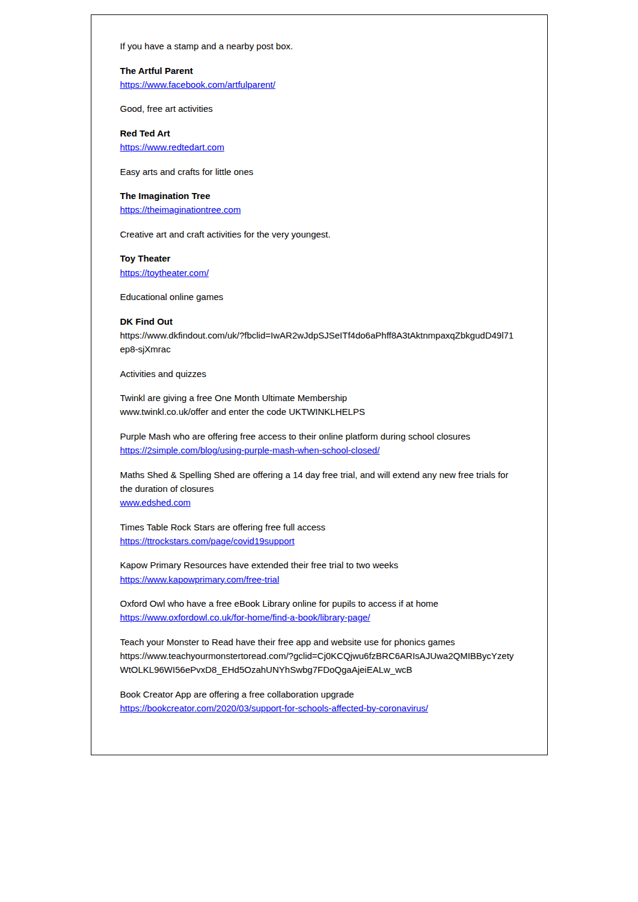If you have a stamp and a nearby post box.
The Artful Parent
https://www.facebook.com/artfulparent/
Good, free art activities
Red Ted Art
https://www.redtedart.com
Easy arts and crafts for little ones
The Imagination Tree
https://theimaginationtree.com
Creative art and craft activities for the very youngest.
Toy Theater
https://toytheater.com/
Educational online games
DK Find Out
https://www.dkfindout.com/uk/?fbclid=IwAR2wJdpSJSeITf4do6aPhff8A3tAktnmpaxqZbkgudD49l71ep8-sjXmrac
Activities and quizzes
Twinkl are giving a free One Month Ultimate Membership
www.twinkl.co.uk/offer and enter the code UKTWINKLHELPS
Purple Mash who are offering free access to their online platform during school closures
https://2simple.com/blog/using-purple-mash-when-school-closed/
Maths Shed & Spelling Shed are offering a 14 day free trial, and will extend any new free trials for the duration of closures
www.edshed.com
Times Table Rock Stars are offering free full access
https://ttrockstars.com/page/covid19support
Kapow Primary Resources have extended their free trial to two weeks
https://www.kapowprimary.com/free-trial
Oxford Owl who have a free eBook Library online for pupils to access if at home
https://www.oxfordowl.co.uk/for-home/find-a-book/library-page/
Teach your Monster to Read have their free app and website use for phonics games
https://www.teachyourmonstertoread.com/?gclid=Cj0KCQjwu6fzBRC6ARIsAJUwa2QMIBBycYzetyWtOLKL96WI56ePvxD8_EHd5OzahUNYhSwbg7FDoQgaAjeiEALw_wcB
Book Creator App are offering a free collaboration upgrade
https://bookcreator.com/2020/03/support-for-schools-affected-by-coronavirus/